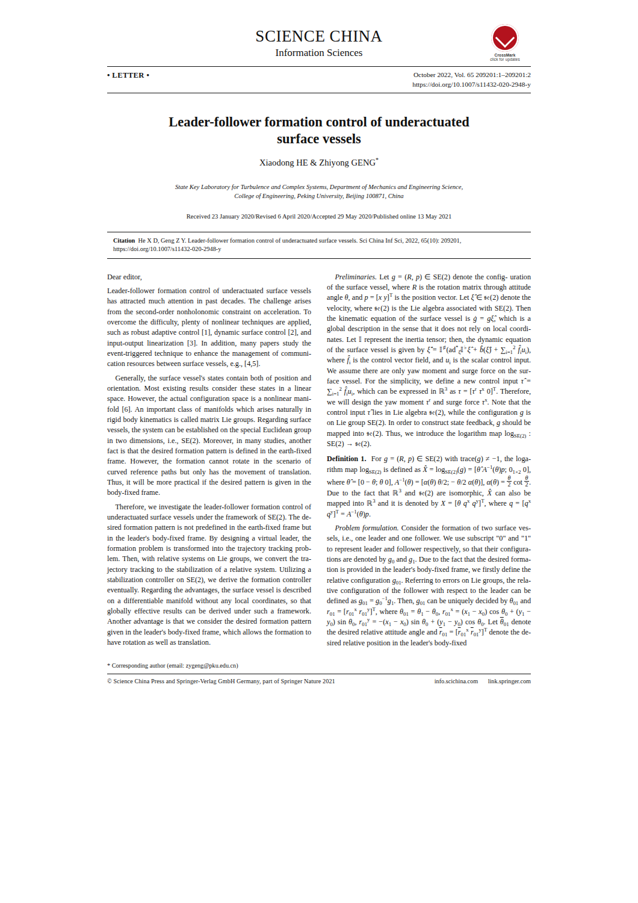CrossMark
click for updates
SCIENCE CHINA
Information Sciences
• LETTER •
October 2022, Vol. 65 209201:1–209201:2
https://doi.org/10.1007/s11432-020-2948-y
Leader-follower formation control of underactuated
surface vessels
Xiaodong HE & Zhiyong GENG*
State Key Laboratory for Turbulence and Complex Systems, Department of Mechanics and Engineering Science,
College of Engineering, Peking University, Beijing 100871, China
Received 23 January 2020/Revised 6 April 2020/Accepted 29 May 2020/Published online 13 May 2021
Citation He X D, Geng Z Y. Leader-follower formation control of underactuated surface vessels. Sci China Inf Sci, 2022, 65(10): 209201, https://doi.org/10.1007/s11432-020-2948-y
Dear editor,
Leader-follower formation control of underactuated surface vessels has attracted much attention in past decades. The challenge arises from the second-order nonholonomic constraint on acceleration. To overcome the difficulty, plenty of nonlinear techniques are applied, such as robust adaptive control [1], dynamic surface control [2], and input-output linearization [3]. In addition, many papers study the event-triggered technique to enhance the management of communication resources between surface vessels, e.g., [4,5].
Generally, the surface vessel's states contain both of position and orientation. Most existing results consider these states in a linear space. However, the actual configuration space is a nonlinear manifold [6]. An important class of manifolds which arises naturally in rigid body kinematics is called matrix Lie groups. Regarding surface vessels, the system can be established on the special Euclidean group in two dimensions, i.e., SE(2). Moreover, in many studies, another fact is that the desired formation pattern is defined in the earth-fixed frame. However, the formation cannot rotate in the scenario of curved reference paths but only has the movement of translation. Thus, it will be more practical if the desired pattern is given in the body-fixed frame.
Therefore, we investigate the leader-follower formation control of underactuated surface vessels under the framework of SE(2). The desired formation pattern is not predefined in the earth-fixed frame but in the leader's body-fixed frame. By designing a virtual leader, the formation problem is transformed into the trajectory tracking problem. Then, with relative systems on Lie groups, we convert the trajectory tracking to the stabilization of a relative system. Utilizing a stabilization controller on SE(2), we derive the formation controller eventually. Regarding the advantages, the surface vessel is described on a differentiable manifold without any local coordinates, so that globally effective results can be derived under such a framework. Another advantage is that we consider the desired formation pattern given in the leader's body-fixed frame, which allows the formation to have rotation as well as translation.
Preliminaries. Let g = (R, p) ∈ SE(2) denote the config- uration of the surface vessel, where R is the rotation matrix through attitude angle θ, and p = [x y]T is the position vector. Let ξ̂ ∈ 𝔰𝔢(2) denote the velocity, where 𝔰𝔢(2) is the Lie algebra associated with SE(2). Then the kinematic equation of the surface vessel is ġ = gξ̂, which is a global description in the sense that it does not rely on local coordinates. Let 𝕀 represent the inertia tensor; then, the dynamic equation of the surface vessel is given by ξ̂̇ = 𝕀♯(ad*ξ̂𝕀♭ξ̂ + b̂(ξ̂) + ∑i=12 f̂iui), where f̂i is the control vector field, and ui is the scalar control input. We assume there are only yaw moment and surge force on the surface vessel. For the simplicity, we define a new control input τ̂ = ∑i=12 f̂iui, which can be expressed in ℝ3 as τ = [τr τx 0]T. Therefore, we will design the yaw moment τr and surge force τx. Note that the control input τ̂ lies in Lie algebra 𝔰𝔢(2), while the configuration g is on Lie group SE(2). In order to construct state feedback, g should be mapped into 𝔰𝔢(2). Thus, we introduce the logarithm map logSE(2) : SE(2) → 𝔰𝔢(2).
Definition 1. For g = (R, p) ∈ SE(2) with trace(g) ≠ −1, the logarithm map logSE(2) is defined as X̂ = logSE(2)(g) = [θ̂ A−1(θ)p; 01×2 0], where θ̂ = [0 − θ; θ 0], A−1(θ) = [α(θ) θ/2; − θ/2 α(θ)], α(θ) = θ 2 cot θ 2. Due to the fact that ℝ3 and 𝔰𝔢(2) are isomorphic, X̂ can also be mapped into ℝ3 and it is denoted by X = [θ qx qy]T, where q = [qx qy]T = A−1(θ)p.
Problem formulation. Consider the formation of two surface vessels, i.e., one leader and one follower. We use subscript "0" and "1" to represent leader and follower respectively, so that their configurations are denoted by g0 and g1. Due to the fact that the desired formation is provided in the leader's body-fixed frame, we firstly define the relative configuration g01. Referring to errors on Lie groups, the relative configuration of the follower with respect to the leader can be defined as g01 = g0−1g1. Then, g01 can be uniquely decided by θ01 and r01 = [r01x r01y]T, where θ01 = θ1 − θ0, r01x = (x1 − x0) cos θ0 + (y1 − y0) sin θ0, r01y = −(x1 − x0) sin θ0 + (y1 − y0) cos θ0. Let θ01 denote the desired relative attitude angle and r01 = [r01x r01y]T denote the desired relative position in the leader's body-fixed
* Corresponding author (email: zygeng@pku.edu.cn)
© Science China Press and Springer-Verlag GmbH Germany, part of Springer Nature 2021
info.scichina.com link.springer.com